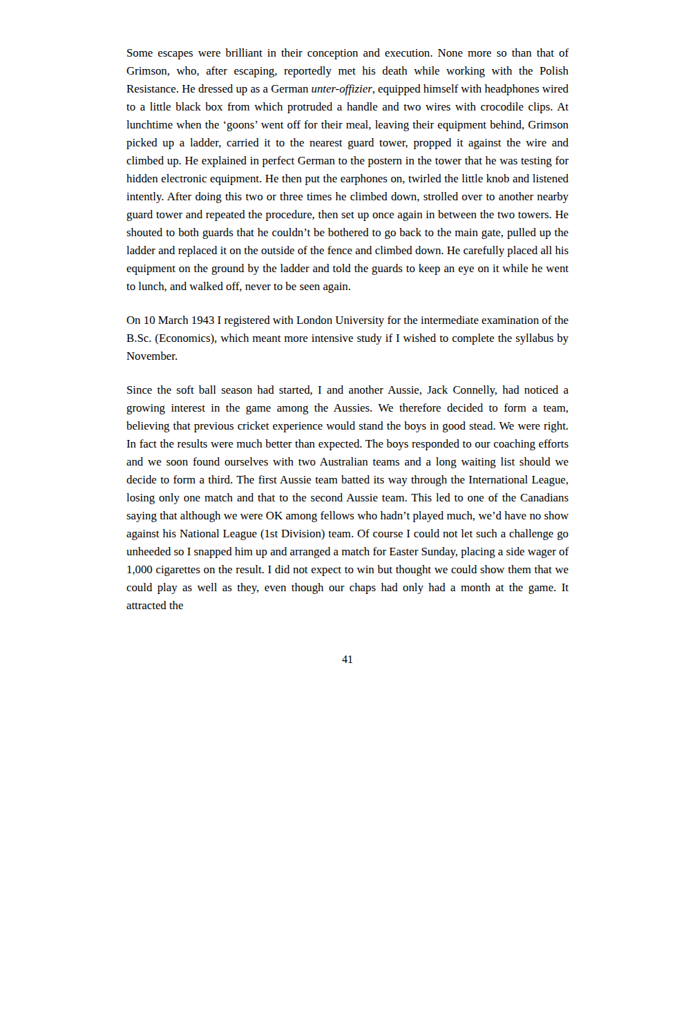Some escapes were brilliant in their conception and execution. None more so than that of Grimson, who, after escaping, reportedly met his death while working with the Polish Resistance. He dressed up as a German unter-offizier, equipped himself with headphones wired to a little black box from which protruded a handle and two wires with crocodile clips. At lunchtime when the ‘goons’ went off for their meal, leaving their equipment behind, Grimson picked up a ladder, carried it to the nearest guard tower, propped it against the wire and climbed up. He explained in perfect German to the postern in the tower that he was testing for hidden electronic equipment. He then put the earphones on, twirled the little knob and listened intently. After doing this two or three times he climbed down, strolled over to another nearby guard tower and repeated the procedure, then set up once again in between the two towers. He shouted to both guards that he couldn’t be bothered to go back to the main gate, pulled up the ladder and replaced it on the outside of the fence and climbed down. He carefully placed all his equipment on the ground by the ladder and told the guards to keep an eye on it while he went to lunch, and walked off, never to be seen again.
On 10 March 1943 I registered with London University for the intermediate examination of the B.Sc. (Economics), which meant more intensive study if I wished to complete the syllabus by November.
Since the soft ball season had started, I and another Aussie, Jack Connelly, had noticed a growing interest in the game among the Aussies. We therefore decided to form a team, believing that previous cricket experience would stand the boys in good stead. We were right. In fact the results were much better than expected. The boys responded to our coaching efforts and we soon found ourselves with two Australian teams and a long waiting list should we decide to form a third. The first Aussie team batted its way through the International League, losing only one match and that to the second Aussie team. This led to one of the Canadians saying that although we were OK among fellows who hadn’t played much, we’d have no show against his National League (1st Division) team. Of course I could not let such a challenge go unheeded so I snapped him up and arranged a match for Easter Sunday, placing a side wager of 1,000 cigarettes on the result. I did not expect to win but thought we could show them that we could play as well as they, even though our chaps had only had a month at the game. It attracted the
41